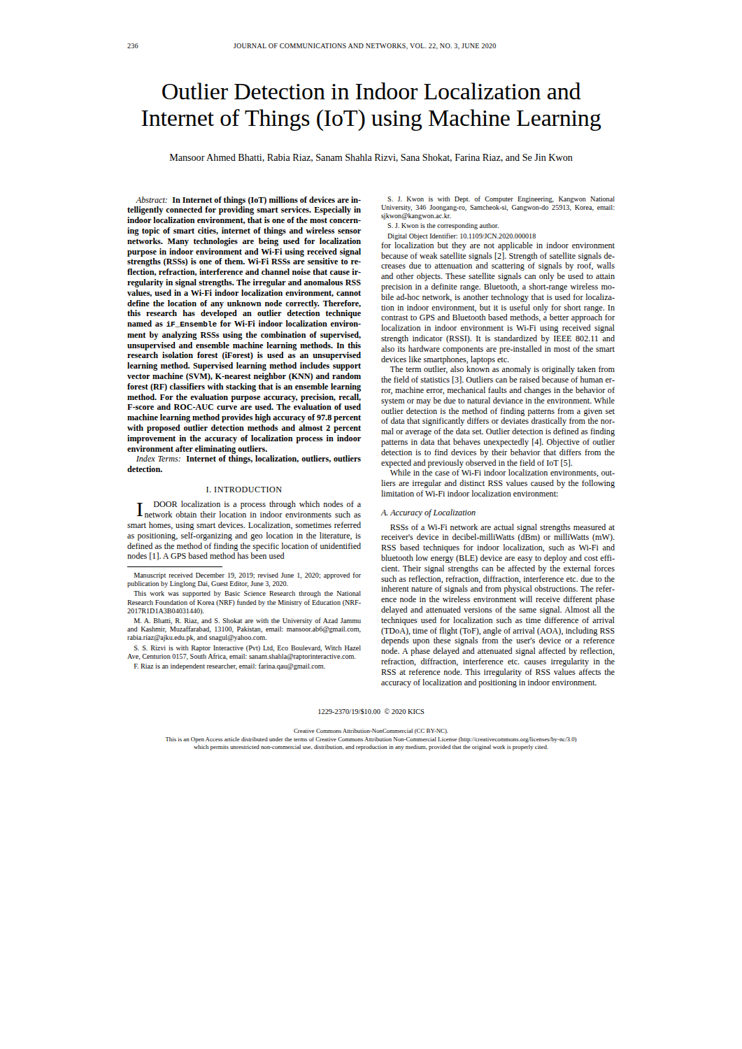236 JOURNAL OF COMMUNICATIONS AND NETWORKS, VOL. 22, NO. 3, JUNE 2020
Outlier Detection in Indoor Localization and
Internet of Things (IoT) using Machine Learning
Mansoor Ahmed Bhatti, Rabia Riaz, Sanam Shahla Rizvi, Sana Shokat, Farina Riaz, and Se Jin Kwon
Abstract: In Internet of things (IoT) millions of devices are intelligently connected for providing smart services. Especially in indoor localization environment, that is one of the most concerning topic of smart cities, internet of things and wireless sensor networks. Many technologies are being used for localization purpose in indoor environment and Wi-Fi using received signal strengths (RSSs) is one of them. Wi-Fi RSSs are sensitive to reflection, refraction, interference and channel noise that cause irregularity in signal strengths. The irregular and anomalous RSS values, used in a Wi-Fi indoor localization environment, cannot define the location of any unknown node correctly. Therefore, this research has developed an outlier detection technique named as iF_Ensemble for Wi-Fi indoor localization environment by analyzing RSSs using the combination of supervised, unsupervised and ensemble machine learning methods. In this research isolation forest (iForest) is used as an unsupervised learning method. Supervised learning method includes support vector machine (SVM), K-nearest neighbor (KNN) and random forest (RF) classifiers with stacking that is an ensemble learning method. For the evaluation purpose accuracy, precision, recall, F-score and ROC-AUC curve are used. The evaluation of used machine learning method provides high accuracy of 97.8 percent with proposed outlier detection methods and almost 2 percent improvement in the accuracy of localization process in indoor environment after eliminating outliers.
Index Terms: Internet of things, localization, outliers, outliers detection.
I. Introduction
IDOOR localization is a process through which nodes of a network obtain their location in indoor environments such as smart homes, using smart devices. Localization, sometimes referred as positioning, self-organizing and geo location in the literature, is defined as the method of finding the specific location of unidentified nodes [1]. A GPS based method has been used
Manuscript received December 19, 2019; revised June 1, 2020; approved for publication by Linglong Dai, Guest Editor, June 3, 2020.
This work was supported by Basic Science Research through the National Research Foundation of Korea (NRF) funded by the Ministry of Education (NRF-2017R1D1A3B04031440).
M. A. Bhatti, R. Riaz, and S. Shokat are with the University of Azad Jammu and Kashmir, Muzaffarabad, 13100, Pakistan, email: mansoor.ab6@gmail.com, rabia.riaz@ajku.edu.pk, and snagul@yahoo.com.
S. S. Rizvi is with Raptor Interactive (Pvt) Ltd, Eco Boulevard, Witch Hazel Ave, Centurion 0157, South Africa, email: sanam.shahla@raptorinteractive.com.
F. Riaz is an independent researcher, email: farina.qau@gmail.com.
S. J. Kwon is with Dept. of Computer Engineering, Kangwon National University, 346 Joongang-ro, Samcheok-si, Gangwon-do 25913, Korea, email: sjkwon@kangwon.ac.kr.
S. J. Kwon is the corresponding author.
Digital Object Identifier: 10.1109/JCN.2020.000018
for localization but they are not applicable in indoor environment because of weak satellite signals [2]. Strength of satellite signals decreases due to attenuation and scattering of signals by roof, walls and other objects. These satellite signals can only be used to attain precision in a definite range. Bluetooth, a short-range wireless mobile ad-hoc network, is another technology that is used for localization in indoor environment, but it is useful only for short range. In contrast to GPS and Bluetooth based methods, a better approach for localization in indoor environment is Wi-Fi using received signal strength indicator (RSSI). It is standardized by IEEE 802.11 and also its hardware components are pre-installed in most of the smart devices like smartphones, laptops etc.
The term outlier, also known as anomaly is originally taken from the field of statistics [3]. Outliers can be raised because of human error, machine error, mechanical faults and changes in the behavior of system or may be due to natural deviance in the environment. While outlier detection is the method of finding patterns from a given set of data that significantly differs or deviates drastically from the normal or average of the data set. Outlier detection is defined as finding patterns in data that behaves unexpectedly [4]. Objective of outlier detection is to find devices by their behavior that differs from the expected and previously observed in the field of IoT [5].
While in the case of Wi-Fi indoor localization environments, outliers are irregular and distinct RSS values caused by the following limitation of Wi-Fi indoor localization environment:
A. Accuracy of Localization
RSSs of a Wi-Fi network are actual signal strengths measured at receiver's device in decibel-milliWatts (dBm) or milliWatts (mW). RSS based techniques for indoor localization, such as Wi-Fi and bluetooth low energy (BLE) device are easy to deploy and cost efficient. Their signal strengths can be affected by the external forces such as reflection, refraction, diffraction, interference etc. due to the inherent nature of signals and from physical obstructions. The reference node in the wireless environment will receive different phase delayed and attenuated versions of the same signal. Almost all the techniques used for localization such as time difference of arrival (TDoA), time of flight (ToF), angle of arrival (AOA), including RSS depends upon these signals from the user's device or a reference node. A phase delayed and attenuated signal affected by reflection, refraction, diffraction, interference etc. causes irregularity in the RSS at reference node. This irregularity of RSS values affects the accuracy of localization and positioning in indoor environment.
1229-2370/19/$10.00 © 2020 KICS
Creative Commons Attribution-NonCommercial (CC BY-NC).
This is an Open Access article distributed under the terms of Creative Commons Attribution Non-Commercial License (http://creativecommons.org/licenses/by-nc/3.0)
which permits unrestricted non-commercial use, distribution, and reproduction in any medium, provided that the original work is properly cited.